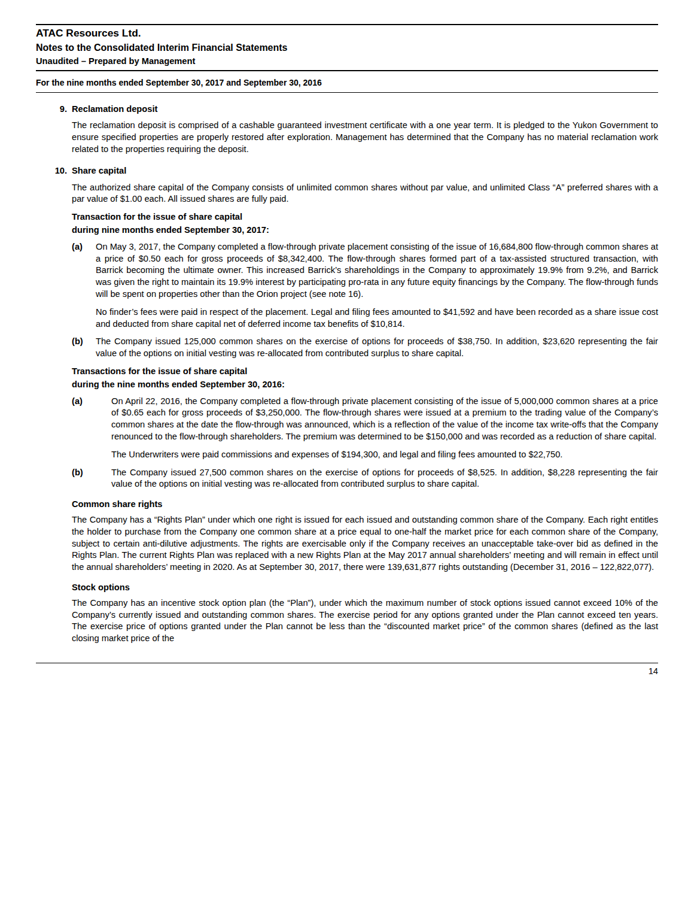ATAC Resources Ltd.
Notes to the Consolidated Interim Financial Statements
Unaudited – Prepared by Management
For the nine months ended September 30, 2017 and September 30, 2016
9. Reclamation deposit
The reclamation deposit is comprised of a cashable guaranteed investment certificate with a one year term. It is pledged to the Yukon Government to ensure specified properties are properly restored after exploration. Management has determined that the Company has no material reclamation work related to the properties requiring the deposit.
10. Share capital
The authorized share capital of the Company consists of unlimited common shares without par value, and unlimited Class “A” preferred shares with a par value of $1.00 each. All issued shares are fully paid.
Transaction for the issue of share capital
during nine months ended September 30, 2017:
(a)
On May 3, 2017, the Company completed a flow-through private placement consisting of the issue of 16,684,800 flow-through common shares at a price of $0.50 each for gross proceeds of $8,342,400. The flow-through shares formed part of a tax-assisted structured transaction, with Barrick becoming the ultimate owner. This increased Barrick’s shareholdings in the Company to approximately 19.9% from 9.2%, and Barrick was given the right to maintain its 19.9% interest by participating pro-rata in any future equity financings by the Company. The flow-through funds will be spent on properties other than the Orion project (see note 16).
No finder’s fees were paid in respect of the placement. Legal and filing fees amounted to $41,592 and have been recorded as a share issue cost and deducted from share capital net of deferred income tax benefits of $10,814.
(b)
The Company issued 125,000 common shares on the exercise of options for proceeds of $38,750. In addition, $23,620 representing the fair value of the options on initial vesting was re-allocated from contributed surplus to share capital.
Transactions for the issue of share capital
during the nine months ended September 30, 2016:
(a)
On April 22, 2016, the Company completed a flow-through private placement consisting of the issue of 5,000,000 common shares at a price of $0.65 each for gross proceeds of $3,250,000. The flow-through shares were issued at a premium to the trading value of the Company’s common shares at the date the flow-through was announced, which is a reflection of the value of the income tax write-offs that the Company renounced to the flow-through shareholders. The premium was determined to be $150,000 and was recorded as a reduction of share capital.
The Underwriters were paid commissions and expenses of $194,300, and legal and filing fees amounted to $22,750.
(b)
The Company issued 27,500 common shares on the exercise of options for proceeds of $8,525. In addition, $8,228 representing the fair value of the options on initial vesting was re-allocated from contributed surplus to share capital.
Common share rights
The Company has a “Rights Plan” under which one right is issued for each issued and outstanding common share of the Company. Each right entitles the holder to purchase from the Company one common share at a price equal to one-half the market price for each common share of the Company, subject to certain anti-dilutive adjustments. The rights are exercisable only if the Company receives an unacceptable take-over bid as defined in the Rights Plan. The current Rights Plan was replaced with a new Rights Plan at the May 2017 annual shareholders’ meeting and will remain in effect until the annual shareholders’ meeting in 2020. As at September 30, 2017, there were 139,631,877 rights outstanding (December 31, 2016 – 122,822,077).
Stock options
The Company has an incentive stock option plan (the “Plan”), under which the maximum number of stock options issued cannot exceed 10% of the Company’s currently issued and outstanding common shares. The exercise period for any options granted under the Plan cannot exceed ten years. The exercise price of options granted under the Plan cannot be less than the “discounted market price” of the common shares (defined as the last closing market price of the
14